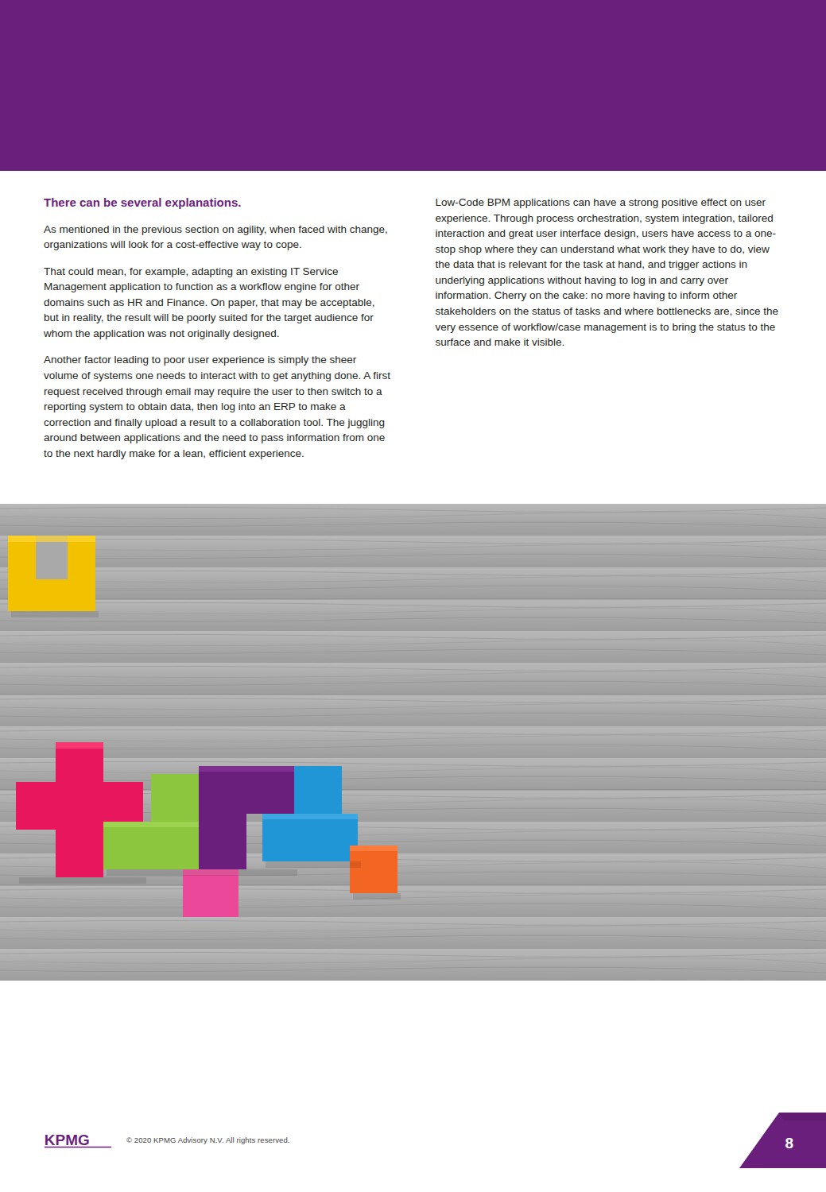There can be several explanations.
As mentioned in the previous section on agility, when faced with change, organizations will look for a cost-effective way to cope.
That could mean, for example, adapting an existing IT Service Management application to function as a workflow engine for other domains such as HR and Finance. On paper, that may be acceptable, but in reality, the result will be poorly suited for the target audience for whom the application was not originally designed.
Another factor leading to poor user experience is simply the sheer volume of systems one needs to interact with to get anything done. A first request received through email may require the user to then switch to a reporting system to obtain data, then log into an ERP to make a correction and finally upload a result to a collaboration tool. The juggling around between applications and the need to pass information from one to the next hardly make for a lean, efficient experience.
Low-Code BPM applications can have a strong positive effect on user experience. Through process orchestration, system integration, tailored interaction and great user interface design, users have access to a one-stop shop where they can understand what work they have to do, view the data that is relevant for the task at hand, and trigger actions in underlying applications without having to log in and carry over information. Cherry on the cake: no more having to inform other stakeholders on the status of tasks and where bottlenecks are, since the very essence of workflow/case management is to bring the status to the surface and make it visible.
KPMG
© 2020 KPMG Advisory N.V. All rights reserved.
8